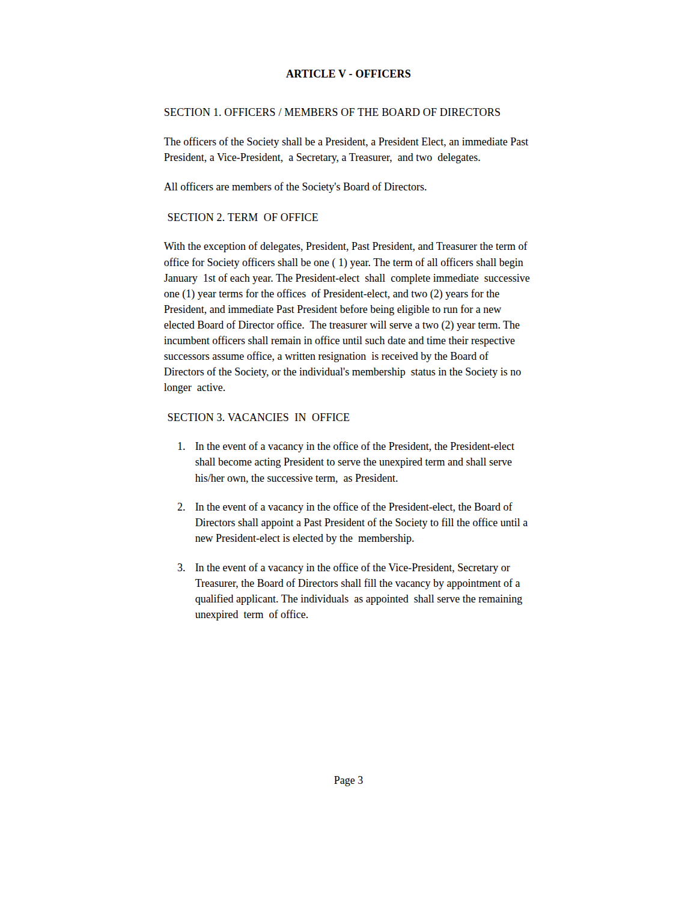ARTICLE V - OFFICERS
SECTION 1. OFFICERS / MEMBERS OF THE BOARD OF DIRECTORS
The officers of the Society shall be a President, a President Elect, an immediate Past President, a Vice-President, a Secretary, a Treasurer, and two delegates.
All officers are members of the Society's Board of Directors.
SECTION 2. TERM OF OFFICE
With the exception of delegates, President, Past President, and Treasurer the term of office for Society officers shall be one ( 1) year. The term of all officers shall begin January 1st of each year. The President-elect shall complete immediate successive one (1) year terms for the offices of President-elect, and two (2) years for the President, and immediate Past President before being eligible to run for a new elected Board of Director office. The treasurer will serve a two (2) year term. The incumbent officers shall remain in office until such date and time their respective successors assume office, a written resignation is received by the Board of Directors of the Society, or the individual's membership status in the Society is no longer active.
SECTION 3. VACANCIES IN OFFICE
In the event of a vacancy in the office of the President, the President-elect shall become acting President to serve the unexpired term and shall serve his/her own, the successive term, as President.
In the event of a vacancy in the office of the President-elect, the Board of Directors shall appoint a Past President of the Society to fill the office until a new President-elect is elected by the membership.
In the event of a vacancy in the office of the Vice-President, Secretary or Treasurer, the Board of Directors shall fill the vacancy by appointment of a qualified applicant. The individuals as appointed shall serve the remaining unexpired term of office.
Page 3